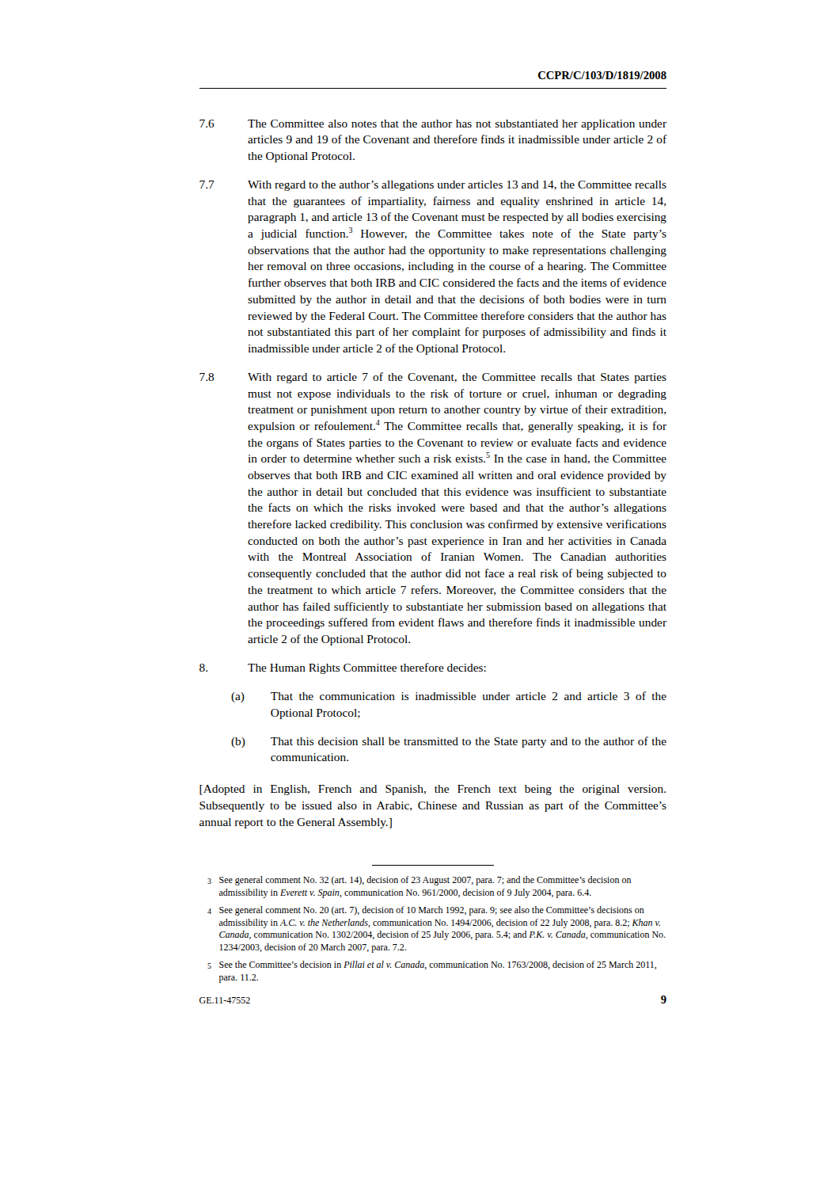CCPR/C/103/D/1819/2008
7.6
The Committee also notes that the author has not substantiated her application under articles 9 and 19 of the Covenant and therefore finds it inadmissible under article 2 of the Optional Protocol.
7.7
With regard to the author’s allegations under articles 13 and 14, the Committee recalls that the guarantees of impartiality, fairness and equality enshrined in article 14, paragraph 1, and article 13 of the Covenant must be respected by all bodies exercising a judicial function.3 However, the Committee takes note of the State party’s observations that the author had the opportunity to make representations challenging her removal on three occasions, including in the course of a hearing. The Committee further observes that both IRB and CIC considered the facts and the items of evidence submitted by the author in detail and that the decisions of both bodies were in turn reviewed by the Federal Court. The Committee therefore considers that the author has not substantiated this part of her complaint for purposes of admissibility and finds it inadmissible under article 2 of the Optional Protocol.
7.8
With regard to article 7 of the Covenant, the Committee recalls that States parties must not expose individuals to the risk of torture or cruel, inhuman or degrading treatment or punishment upon return to another country by virtue of their extradition, expulsion or refoulement.4 The Committee recalls that, generally speaking, it is for the organs of States parties to the Covenant to review or evaluate facts and evidence in order to determine whether such a risk exists.5 In the case in hand, the Committee observes that both IRB and CIC examined all written and oral evidence provided by the author in detail but concluded that this evidence was insufficient to substantiate the facts on which the risks invoked were based and that the author’s allegations therefore lacked credibility. This conclusion was confirmed by extensive verifications conducted on both the author’s past experience in Iran and her activities in Canada with the Montreal Association of Iranian Women. The Canadian authorities consequently concluded that the author did not face a real risk of being subjected to the treatment to which article 7 refers. Moreover, the Committee considers that the author has failed sufficiently to substantiate her submission based on allegations that the proceedings suffered from evident flaws and therefore finds it inadmissible under article 2 of the Optional Protocol.
8.
The Human Rights Committee therefore decides:
(a)
That the communication is inadmissible under article 2 and article 3 of the Optional Protocol;
(b)
That this decision shall be transmitted to the State party and to the author of the communication.
[Adopted in English, French and Spanish, the French text being the original version. Subsequently to be issued also in Arabic, Chinese and Russian as part of the Committee’s annual report to the General Assembly.]
3
See general comment No. 32 (art. 14), decision of 23 August 2007, para. 7; and the Committee’s decision on admissibility in Everett v. Spain, communication No. 961/2000, decision of 9 July 2004, para. 6.4.
4
See general comment No. 20 (art. 7), decision of 10 March 1992, para. 9; see also the Committee’s decisions on admissibility in A.C. v. the Netherlands, communication No. 1494/2006, decision of 22 July 2008, para. 8.2; Khan v. Canada, communication No. 1302/2004, decision of 25 July 2006, para. 5.4; and P.K. v. Canada, communication No. 1234/2003, decision of 20 March 2007, para. 7.2.
5
See the Committee’s decision in Pillai et al v. Canada, communication No. 1763/2008, decision of 25 March 2011, para. 11.2.
GE.11-47552 9